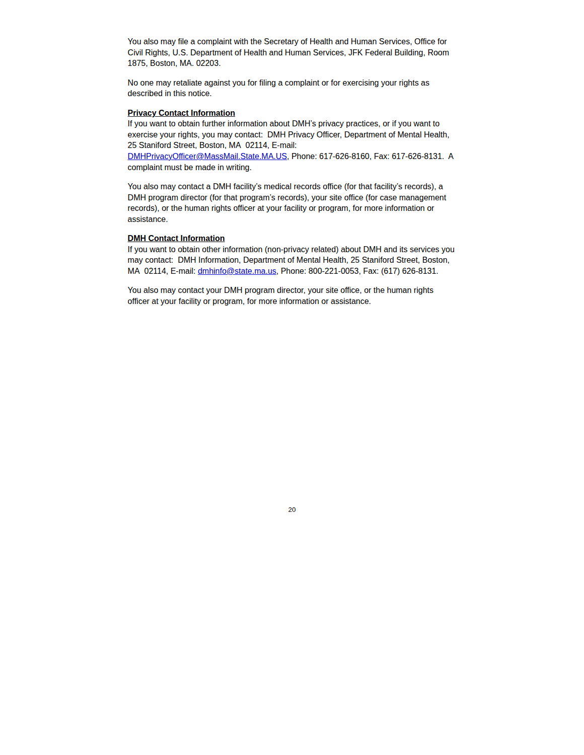You also may file a complaint with the Secretary of Health and Human Services, Office for Civil Rights, U.S. Department of Health and Human Services, JFK Federal Building, Room 1875, Boston, MA. 02203.
No one may retaliate against you for filing a complaint or for exercising your rights as described in this notice.
Privacy Contact Information
If you want to obtain further information about DMH’s privacy practices, or if you want to exercise your rights, you may contact: DMH Privacy Officer, Department of Mental Health, 25 Staniford Street, Boston, MA 02114, E-mail: DMHPrivacyOfficer@MassMail.State.MA.US, Phone: 617-626-8160, Fax: 617-626-8131. A complaint must be made in writing.
You also may contact a DMH facility’s medical records office (for that facility’s records), a DMH program director (for that program’s records), your site office (for case management records), or the human rights officer at your facility or program, for more information or assistance.
DMH Contact Information
If you want to obtain other information (non-privacy related) about DMH and its services you may contact: DMH Information, Department of Mental Health, 25 Staniford Street, Boston, MA 02114, E-mail: dmhinfo@state.ma.us, Phone: 800-221-0053, Fax: (617) 626-8131.
You also may contact your DMH program director, your site office, or the human rights officer at your facility or program, for more information or assistance.
20